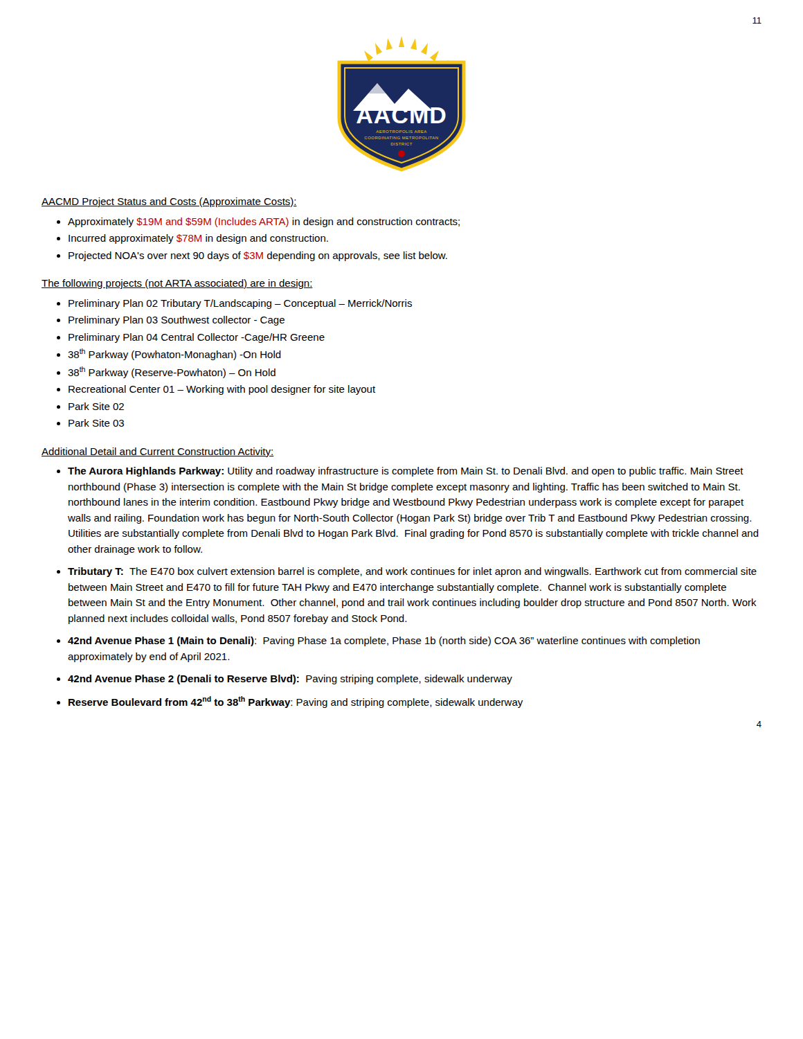11
AACMD AEROTROPOLIS AREA COORDINATING METROPOLITAN DISTRICT
AACMD Project Status and Costs (Approximate Costs):
Approximately $19M and $59M (Includes ARTA) in design and construction contracts;
Incurred approximately $78M in design and construction.
Projected NOA's over next 90 days of $3M depending on approvals, see list below.
The following projects (not ARTA associated) are in design:
Preliminary Plan 02 Tributary T/Landscaping – Conceptual – Merrick/Norris
Preliminary Plan 03 Southwest collector - Cage
Preliminary Plan 04 Central Collector -Cage/HR Greene
38th Parkway (Powhaton-Monaghan) -On Hold
38th Parkway (Reserve-Powhaton) – On Hold
Recreational Center 01 – Working with pool designer for site layout
Park Site 02
Park Site 03
Additional Detail and Current Construction Activity:
The Aurora Highlands Parkway: Utility and roadway infrastructure is complete from Main St. to Denali Blvd. and open to public traffic. Main Street northbound (Phase 3) intersection is complete with the Main St bridge complete except masonry and lighting. Traffic has been switched to Main St. northbound lanes in the interim condition. Eastbound Pkwy bridge and Westbound Pkwy Pedestrian underpass work is complete except for parapet walls and railing. Foundation work has begun for North-South Collector (Hogan Park St) bridge over Trib T and Eastbound Pkwy Pedestrian crossing. Utilities are substantially complete from Denali Blvd to Hogan Park Blvd. Final grading for Pond 8570 is substantially complete with trickle channel and other drainage work to follow.
Tributary T: The E470 box culvert extension barrel is complete, and work continues for inlet apron and wingwalls. Earthwork cut from commercial site between Main Street and E470 to fill for future TAH Pkwy and E470 interchange substantially complete. Channel work is substantially complete between Main St and the Entry Monument. Other channel, pond and trail work continues including boulder drop structure and Pond 8507 North. Work planned next includes colloidal walls, Pond 8507 forebay and Stock Pond.
42nd Avenue Phase 1 (Main to Denali): Paving Phase 1a complete, Phase 1b (north side) COA 36” waterline continues with completion approximately by end of April 2021.
42nd Avenue Phase 2 (Denali to Reserve Blvd): Paving striping complete, sidewalk underway
Reserve Boulevard from 42nd to 38th Parkway: Paving and striping complete, sidewalk underway
4